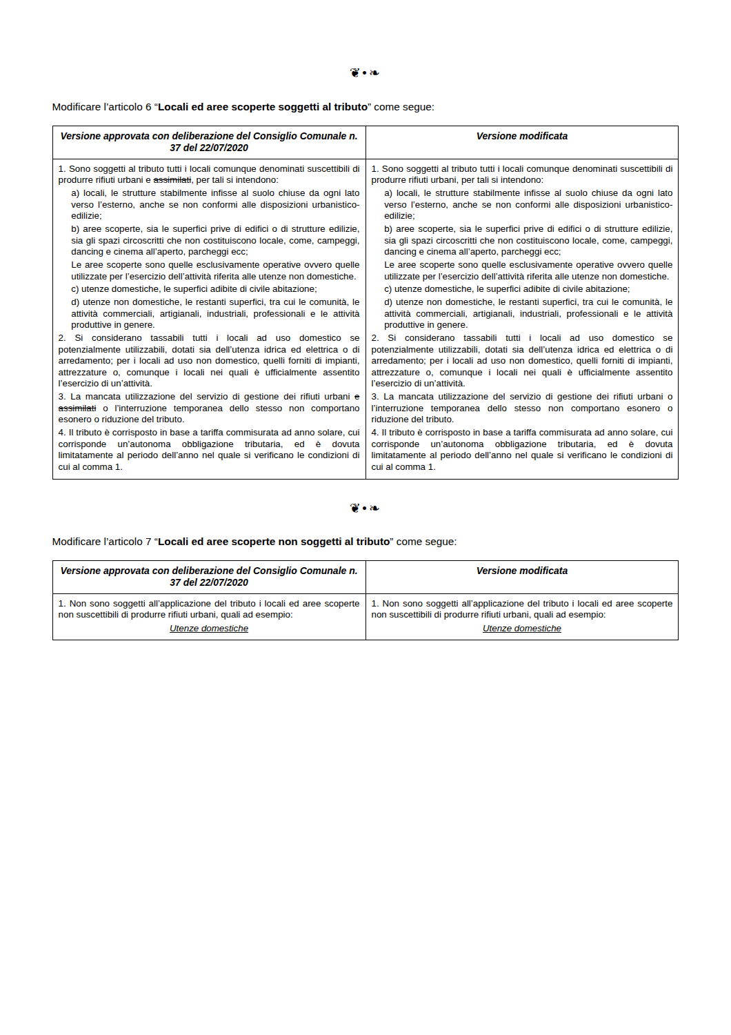❦•❧
Modificare l’articolo 6 “Locali ed aree scoperte soggetti al tributo” come segue:
| Versione approvata con deliberazione del Consiglio Comunale n. 37 del 22/07/2020 | Versione modificata |
| --- | --- |
| 1. Sono soggetti al tributo tutti i locali comunque denominati suscettibili di produrre rifiuti urbani e assimilati , per tali si intendono: a) locali, le strutture stabilmente infisse al suolo chiuse da ogni lato verso l’esterno, anche se non conformi alle disposizioni urbanistico-edilizie; b) aree scoperte, sia le superfici prive di edifici o di strutture edilizie, sia gli spazi circoscritti che non costituiscono locale, come, campeggi, dancing e cinema all’aperto, parcheggi ecc; Le aree scoperte sono quelle esclusivamente operative ovvero quelle utilizzate per l’esercizio dell’attività riferita alle utenze non domestiche. c) utenze domestiche, le superfici adibite di civile abitazione; d) utenze non domestiche, le restanti superfici, tra cui le comunità, le attività commerciali, artigianali, industriali, professionali e le attività produttive in genere. 2. Si considerano tassabili tutti i locali ad uso domestico se potenzialmente utilizzabili, dotati sia dell’utenza idrica ed elettrica o di arredamento; per i locali ad uso non domestico, quelli forniti di impianti, attrezzature o, comunque i locali nei quali è ufficialmente assentito l’esercizio di un’attività. 3. La mancata utilizzazione del servizio di gestione dei rifiuti urbani e assimilati o l’interruzione temporanea dello stesso non comportano esonero o riduzione del tributo. 4. Il tributo è corrisposto in base a tariffa commisurata ad anno solare, cui corrisponde un’autonoma obbligazione tributaria, ed è dovuta limitatamente al periodo dell’anno nel quale si verificano le condizioni di cui al comma 1. | 1. Sono soggetti al tributo tutti i locali comunque denominati suscettibili di produrre rifiuti urbani, per tali si intendono: a) locali, le strutture stabilmente infisse al suolo chiuse da ogni lato verso l’esterno, anche se non conformi alle disposizioni urbanistico-edilizie; b) aree scoperte, sia le superfici prive di edifici o di strutture edilizie, sia gli spazi circoscritti che non costituiscono locale, come, campeggi, dancing e cinema all’aperto, parcheggi ecc; Le aree scoperte sono quelle esclusivamente operative ovvero quelle utilizzate per l’esercizio dell’attività riferita alle utenze non domestiche. c) utenze domestiche, le superfici adibite di civile abitazione; d) utenze non domestiche, le restanti superfici, tra cui le comunità, le attività commerciali, artigianali, industriali, professionali e le attività produttive in genere. 2. Si considerano tassabili tutti i locali ad uso domestico se potenzialmente utilizzabili, dotati sia dell’utenza idrica ed elettrica o di arredamento; per i locali ad uso non domestico, quelli forniti di impianti, attrezzature o, comunque i locali nei quali è ufficialmente assentito l’esercizio di un’attività. 3. La mancata utilizzazione del servizio di gestione dei rifiuti urbani o l’interruzione temporanea dello stesso non comportano esonero o riduzione del tributo. 4. Il tributo è corrisposto in base a tariffa commisurata ad anno solare, cui corrisponde un’autonoma obbligazione tributaria, ed è dovuta limitatamente al periodo dell’anno nel quale si verificano le condizioni di cui al comma 1. |
❦•❧
Modificare l’articolo 7 “Locali ed aree scoperte non soggetti al tributo” come segue:
| Versione approvata con deliberazione del Consiglio Comunale n. 37 del 22/07/2020 | Versione modificata |
| --- | --- |
| 1. Non sono soggetti all’applicazione del tributo i locali ed aree scoperte non suscettibili di produrre rifiuti urbani, quali ad esempio: Utenze domestiche | 1. Non sono soggetti all’applicazione del tributo i locali ed aree scoperte non suscettibili di produrre rifiuti urbani, quali ad esempio: Utenze domestiche |